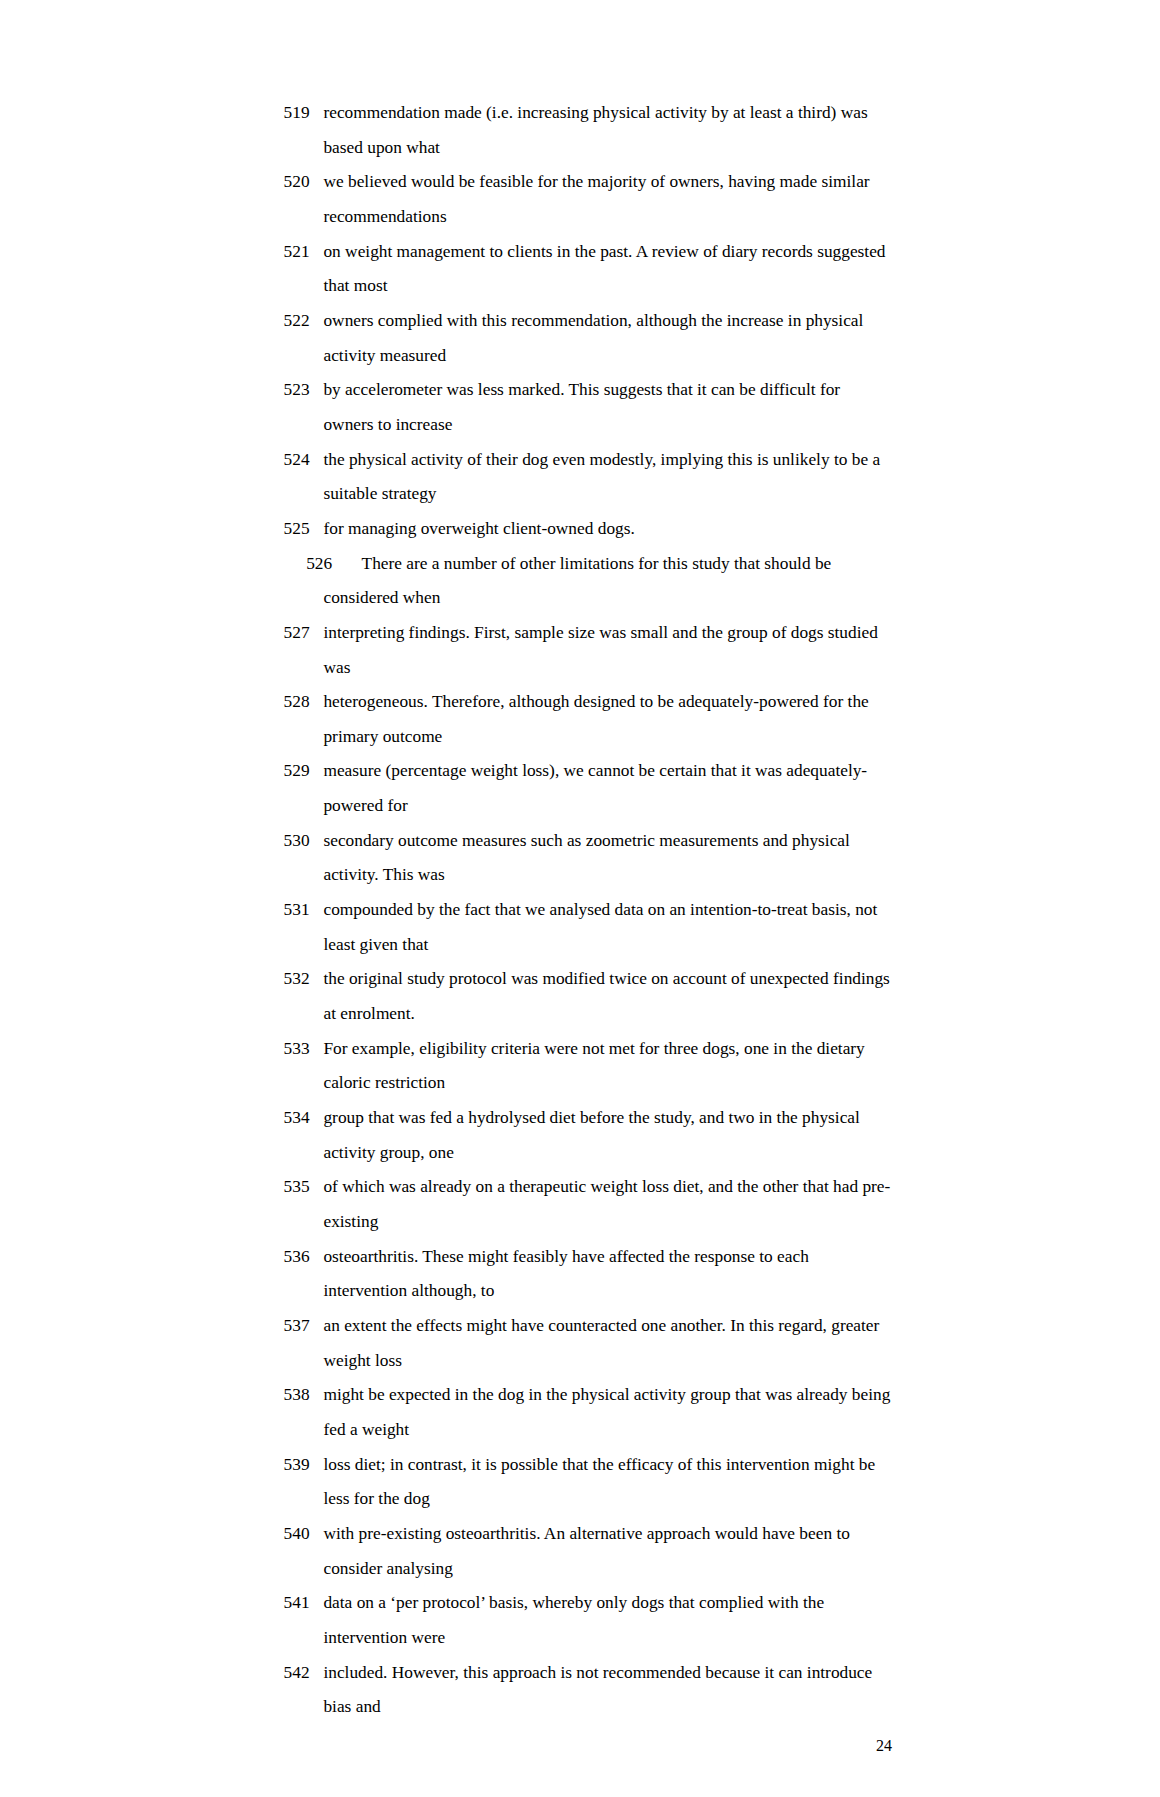recommendation made (i.e. increasing physical activity by at least a third) was based upon what
we believed would be feasible for the majority of owners, having made similar recommendations
on weight management to clients in the past. A review of diary records suggested that most
owners complied with this recommendation, although the increase in physical activity measured
by accelerometer was less marked. This suggests that it can be difficult for owners to increase
the physical activity of their dog even modestly, implying this is unlikely to be a suitable strategy
for managing overweight client-owned dogs.
There are a number of other limitations for this study that should be considered when
interpreting findings. First, sample size was small and the group of dogs studied was
heterogeneous. Therefore, although designed to be adequately-powered for the primary outcome
measure (percentage weight loss), we cannot be certain that it was adequately-powered for
secondary outcome measures such as zoometric measurements and physical activity. This was
compounded by the fact that we analysed data on an intention-to-treat basis, not least given that
the original study protocol was modified twice on account of unexpected findings at enrolment.
For example, eligibility criteria were not met for three dogs, one in the dietary caloric restriction
group that was fed a hydrolysed diet before the study, and two in the physical activity group, one
of which was already on a therapeutic weight loss diet, and the other that had pre-existing
osteoarthritis. These might feasibly have affected the response to each intervention although, to
an extent the effects might have counteracted one another. In this regard, greater weight loss
might be expected in the dog in the physical activity group that was already being fed a weight
loss diet; in contrast, it is possible that the efficacy of this intervention might be less for the dog
with pre-existing osteoarthritis. An alternative approach would have been to consider analysing
data on a ‘per protocol’ basis, whereby only dogs that complied with the intervention were
included. However, this approach is not recommended because it can introduce bias and
24